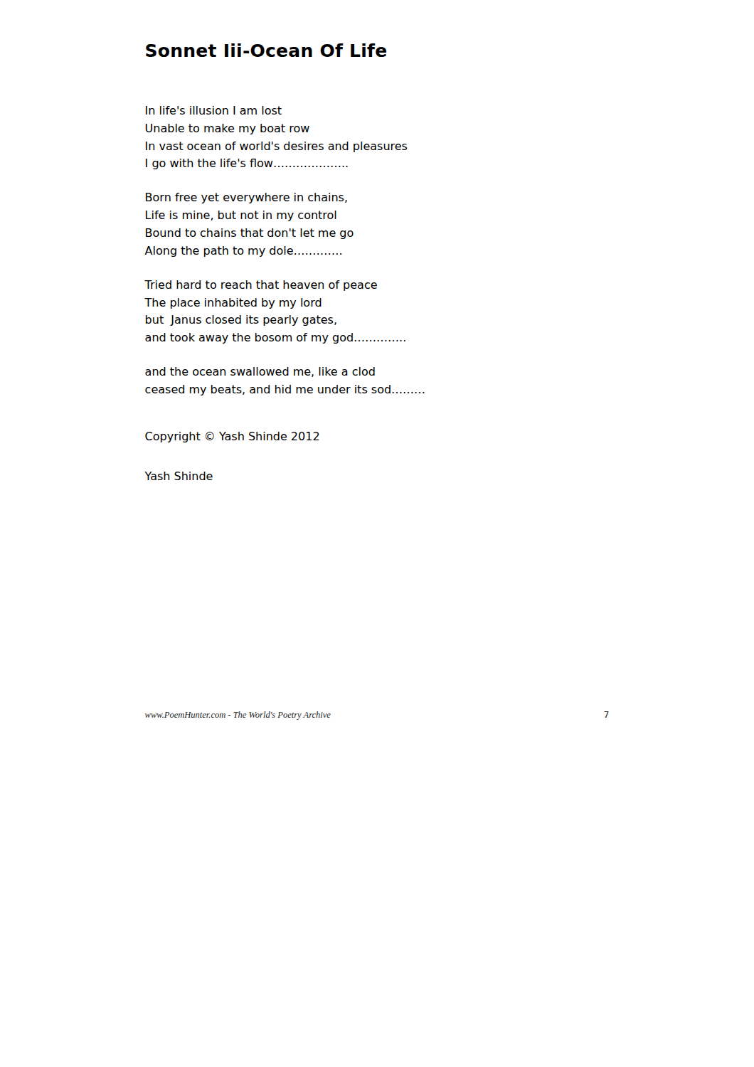Sonnet Iii-Ocean Of Life
In life's illusion I am lost
Unable to make my boat row
In vast ocean of world's desires and pleasures
I go with the life's flow………………..
Born free yet everywhere in chains,
Life is mine, but not in my control
Bound to chains that don't let me go
Along the path to my dole………….
Tried hard to reach that heaven of peace
The place inhabited by my lord
but Janus closed its pearly gates,
and took away the bosom of my god…………..
and the ocean swallowed me, like a clod
ceased my beats, and hid me under its sod………
Copyright © Yash Shinde 2012
Yash Shinde
www.PoemHunter.com - The World's Poetry Archive 7